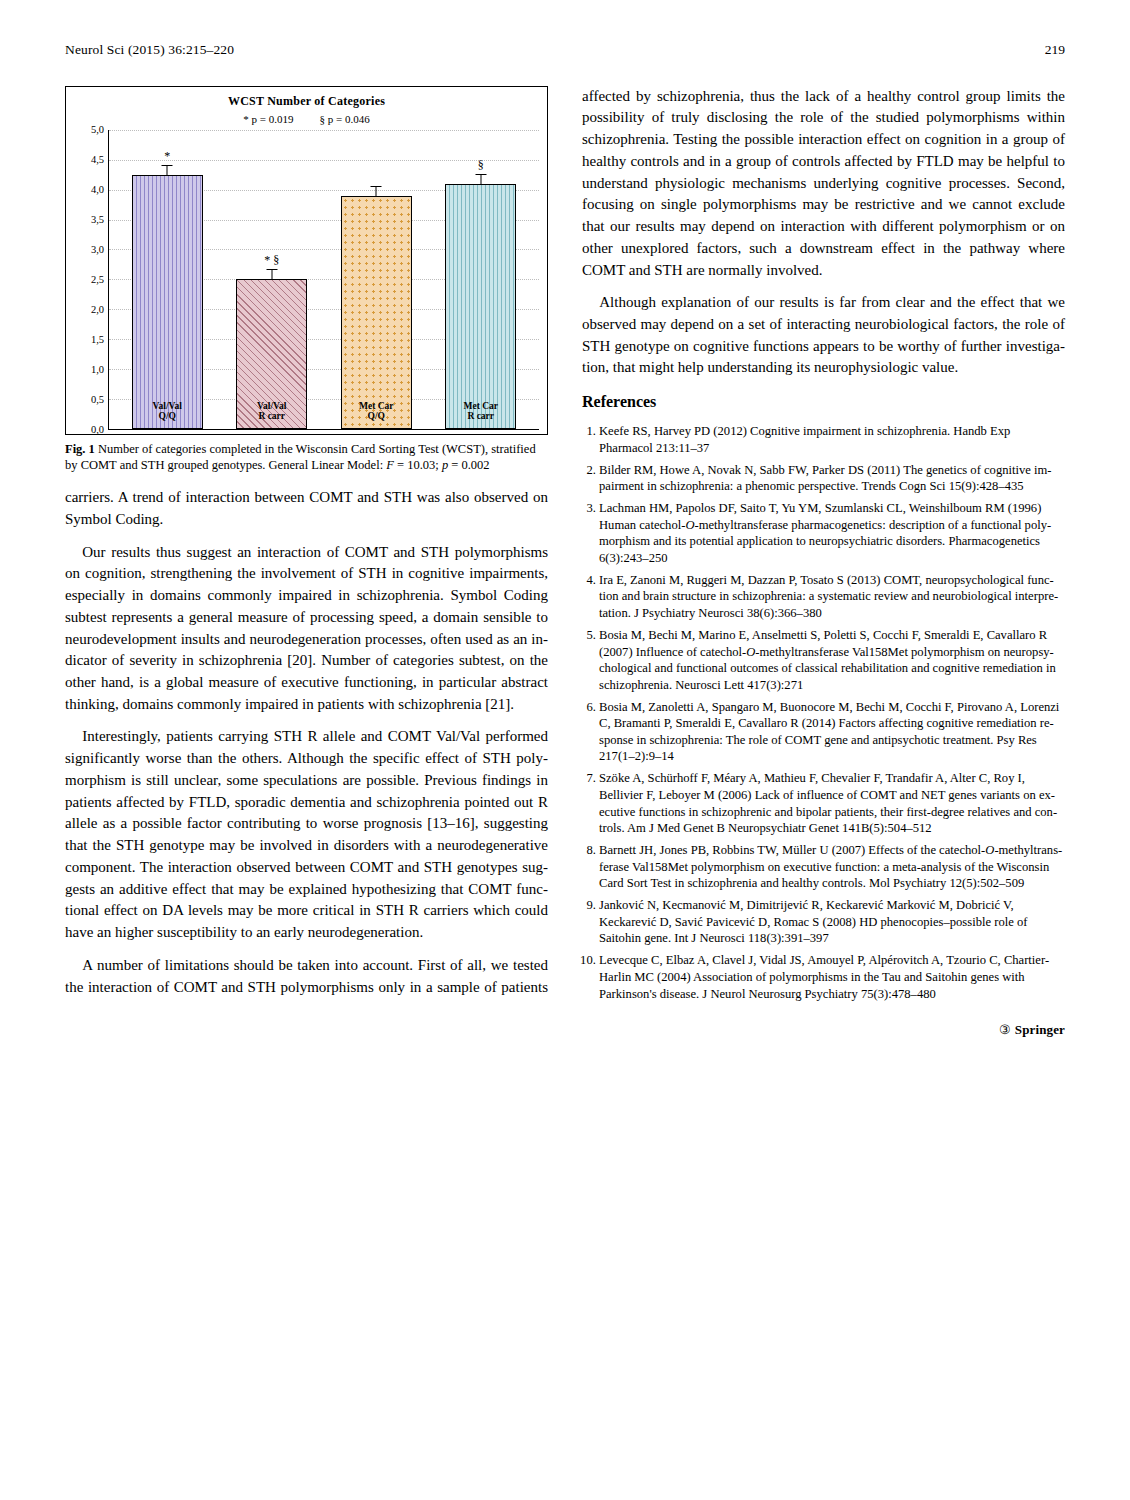Neurol Sci (2015) 36:215–220
219
WCST Number of Categories
* p = 0.019 § p = 0.046
5,0 4,5 4,0 3,5 3,0 2,5 2,0 1,5 1,0 0,5 0,0
*
Val/Val
Q/Q
* §
Val/Val
R carr
Met Car
Q/Q
§
Met Car
R carr
Fig. 1 Number of categories completed in the Wisconsin Card Sorting Test (WCST), stratified by COMT and STH grouped genotypes. General Linear Model: F = 10.03; p = 0.002
carriers. A trend of interaction between COMT and STH was also observed on Symbol Coding.
Our results thus suggest an interaction of COMT and STH polymorphisms on cognition, strengthening the involvement of STH in cognitive impairments, especially in domains commonly impaired in schizophrenia. Symbol Coding subtest represents a general measure of processing speed, a domain sensible to neurodevelopment insults and neurodegeneration processes, often used as an indicator of severity in schizophrenia [20]. Number of categories subtest, on the other hand, is a global measure of executive functioning, in particular abstract thinking, domains commonly impaired in patients with schizophrenia [21].
Interestingly, patients carrying STH R allele and COMT Val/Val performed significantly worse than the others. Although the specific effect of STH polymorphism is still unclear, some speculations are possible. Previous findings in patients affected by FTLD, sporadic dementia and schizophrenia pointed out R allele as a possible factor contributing to worse prognosis [13–16], suggesting that the STH genotype may be involved in disorders with a neurodegenerative component. The interaction observed between COMT and STH genotypes suggests an additive effect that may be explained hypothesizing that COMT functional effect on DA levels may be more critical in STH R carriers which could have an higher susceptibility to an early neurodegeneration.
A number of limitations should be taken into account. First of all, we tested the interaction of COMT and STH polymorphisms only in a sample of patients affected by schizophrenia, thus the lack of a healthy control group limits the possibility of truly disclosing the role of the studied polymorphisms within schizophrenia. Testing the possible interaction effect on cognition in a group of healthy controls and in a group of controls affected by FTLD may be helpful to understand physiologic mechanisms underlying cognitive processes. Second, focusing on single polymorphisms may be restrictive and we cannot exclude that our results may depend on interaction with different polymorphism or on other unexplored factors, such a downstream effect in the pathway where COMT and STH are normally involved.
Although explanation of our results is far from clear and the effect that we observed may depend on a set of interacting neurobiological factors, the role of STH genotype on cognitive functions appears to be worthy of further investigation, that might help understanding its neurophysiologic value.
References
Keefe RS, Harvey PD (2012) Cognitive impairment in schizophrenia. Handb Exp Pharmacol 213:11–37
Bilder RM, Howe A, Novak N, Sabb FW, Parker DS (2011) The genetics of cognitive impairment in schizophrenia: a phenomic perspective. Trends Cogn Sci 15(9):428–435
Lachman HM, Papolos DF, Saito T, Yu YM, Szumlanski CL, Weinshilboum RM (1996) Human catechol-O-methyltransferase pharmacogenetics: description of a functional polymorphism and its potential application to neuropsychiatric disorders. Pharmacogenetics 6(3):243–250
Ira E, Zanoni M, Ruggeri M, Dazzan P, Tosato S (2013) COMT, neuropsychological function and brain structure in schizophrenia: a systematic review and neurobiological interpretation. J Psychiatry Neurosci 38(6):366–380
Bosia M, Bechi M, Marino E, Anselmetti S, Poletti S, Cocchi F, Smeraldi E, Cavallaro R (2007) Influence of catechol-O-methyltransferase Val158Met polymorphism on neuropsychological and functional outcomes of classical rehabilitation and cognitive remediation in schizophrenia. Neurosci Lett 417(3):271
Bosia M, Zanoletti A, Spangaro M, Buonocore M, Bechi M, Cocchi F, Pirovano A, Lorenzi C, Bramanti P, Smeraldi E, Cavallaro R (2014) Factors affecting cognitive remediation response in schizophrenia: The role of COMT gene and antipsychotic treatment. Psy Res 217(1–2):9–14
Szöke A, Schürhoff F, Méary A, Mathieu F, Chevalier F, Trandafir A, Alter C, Roy I, Bellivier F, Leboyer M (2006) Lack of influence of COMT and NET genes variants on executive functions in schizophrenic and bipolar patients, their first-degree relatives and controls. Am J Med Genet B Neuropsychiatr Genet 141B(5):504–512
Barnett JH, Jones PB, Robbins TW, Müller U (2007) Effects of the catechol-O-methyltransferase Val158Met polymorphism on executive function: a meta-analysis of the Wisconsin Card Sort Test in schizophrenia and healthy controls. Mol Psychiatry 12(5):502–509
Janković N, Kecmanović M, Dimitrijević R, Keckarević Marković M, Dobricić V, Keckarević D, Savić Pavicević D, Romac S (2008) HD phenocopies–possible role of Saitohin gene. Int J Neurosci 118(3):391–397
Levecque C, Elbaz A, Clavel J, Vidal JS, Amouyel P, Alpérovitch A, Tzourio C, Chartier-Harlin MC (2004) Association of polymorphisms in the Tau and Saitohin genes with Parkinson's disease. J Neurol Neurosurg Psychiatry 75(3):478–480
③ Springer